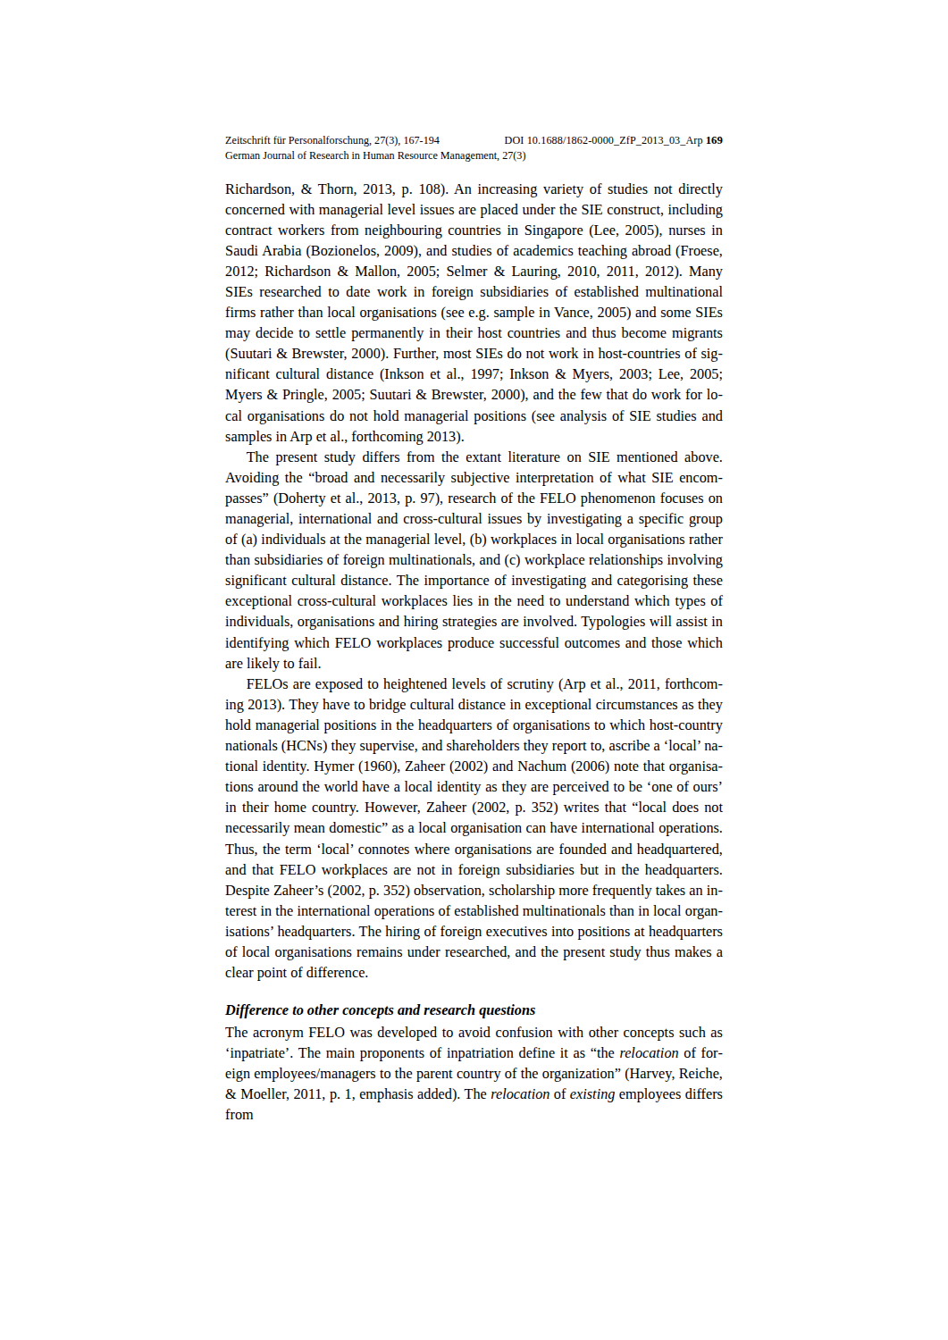Zeitschrift für Personalforschung, 27(3), 167-194 DOI 10.1688/1862-0000_ZfP_2013_03_Arp 169
German Journal of Research in Human Resource Management, 27(3)
Richardson, & Thorn, 2013, p. 108). An increasing variety of studies not directly concerned with managerial level issues are placed under the SIE construct, including contract workers from neighbouring countries in Singapore (Lee, 2005), nurses in Saudi Arabia (Bozionelos, 2009), and studies of academics teaching abroad (Froese, 2012; Richardson & Mallon, 2005; Selmer & Lauring, 2010, 2011, 2012). Many SIEs researched to date work in foreign subsidiaries of established multinational firms rather than local organisations (see e.g. sample in Vance, 2005) and some SIEs may decide to settle permanently in their host countries and thus become migrants (Suutari & Brewster, 2000). Further, most SIEs do not work in host-countries of significant cultural distance (Inkson et al., 1997; Inkson & Myers, 2003; Lee, 2005; Myers & Pringle, 2005; Suutari & Brewster, 2000), and the few that do work for local organisations do not hold managerial positions (see analysis of SIE studies and samples in Arp et al., forthcoming 2013).
The present study differs from the extant literature on SIE mentioned above. Avoiding the “broad and necessarily subjective interpretation of what SIE encompasses” (Doherty et al., 2013, p. 97), research of the FELO phenomenon focuses on managerial, international and cross-cultural issues by investigating a specific group of (a) individuals at the managerial level, (b) workplaces in local organisations rather than subsidiaries of foreign multinationals, and (c) workplace relationships involving significant cultural distance. The importance of investigating and categorising these exceptional cross-cultural workplaces lies in the need to understand which types of individuals, organisations and hiring strategies are involved. Typologies will assist in identifying which FELO workplaces produce successful outcomes and those which are likely to fail.
FELOs are exposed to heightened levels of scrutiny (Arp et al., 2011, forthcoming 2013). They have to bridge cultural distance in exceptional circumstances as they hold managerial positions in the headquarters of organisations to which host-country nationals (HCNs) they supervise, and shareholders they report to, ascribe a ‘local’ national identity. Hymer (1960), Zaheer (2002) and Nachum (2006) note that organisations around the world have a local identity as they are perceived to be ‘one of ours’ in their home country. However, Zaheer (2002, p. 352) writes that “local does not necessarily mean domestic” as a local organisation can have international operations. Thus, the term ‘local’ connotes where organisations are founded and headquartered, and that FELO workplaces are not in foreign subsidiaries but in the headquarters. Despite Zaheer’s (2002, p. 352) observation, scholarship more frequently takes an interest in the international operations of established multinationals than in local organisations’ headquarters. The hiring of foreign executives into positions at headquarters of local organisations remains under researched, and the present study thus makes a clear point of difference.
Difference to other concepts and research questions
The acronym FELO was developed to avoid confusion with other concepts such as ‘inpatriate’. The main proponents of inpatriation define it as “the relocation of foreign employees/managers to the parent country of the organization” (Harvey, Reiche, & Moeller, 2011, p. 1, emphasis added). The relocation of existing employees differs from